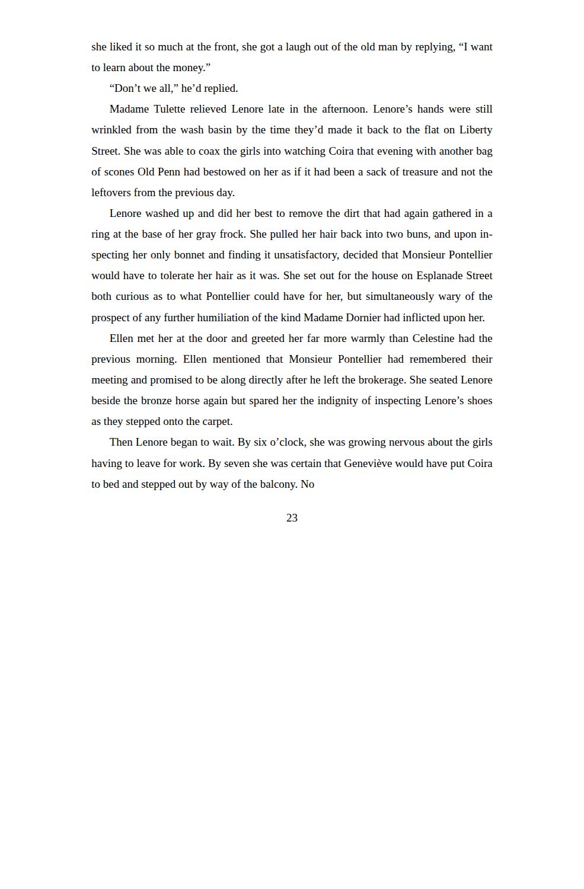she liked it so much at the front, she got a laugh out of the old man by replying, “I want to learn about the money.”
“Don’t we all,” he’d replied.
Madame Tulette relieved Lenore late in the afternoon. Lenore’s hands were still wrinkled from the wash basin by the time they’d made it back to the flat on Liberty Street. She was able to coax the girls into watching Coira that evening with another bag of scones Old Penn had bestowed on her as if it had been a sack of treasure and not the leftovers from the previous day.
Lenore washed up and did her best to remove the dirt that had again gathered in a ring at the base of her gray frock. She pulled her hair back into two buns, and upon inspecting her only bonnet and finding it unsatisfactory, decided that Monsieur Pontellier would have to tolerate her hair as it was. She set out for the house on Esplanade Street both curious as to what Pontellier could have for her, but simultaneously wary of the prospect of any further humiliation of the kind Madame Dornier had inflicted upon her.
Ellen met her at the door and greeted her far more warmly than Celestine had the previous morning. Ellen mentioned that Monsieur Pontellier had remembered their meeting and promised to be along directly after he left the brokerage. She seated Lenore beside the bronze horse again but spared her the indignity of inspecting Lenore’s shoes as they stepped onto the carpet.
Then Lenore began to wait. By six o’clock, she was growing nervous about the girls having to leave for work. By seven she was certain that Geneviève would have put Coira to bed and stepped out by way of the balcony. No
23